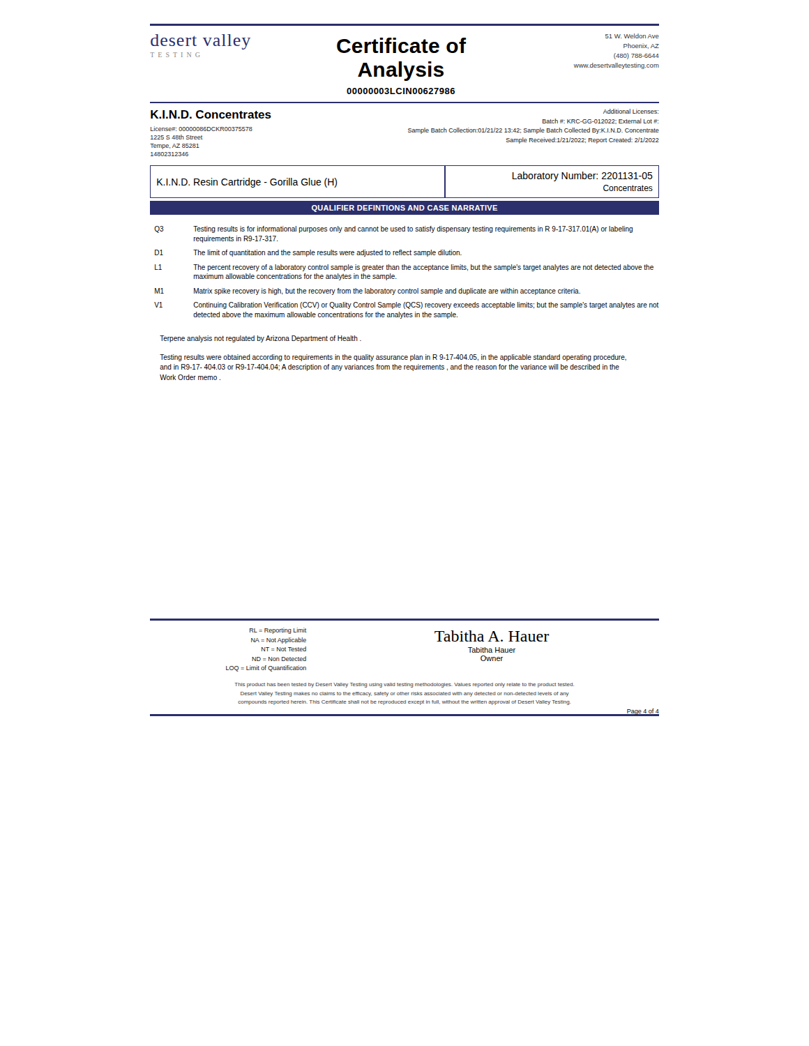desert valley
TESTING
Certificate of Analysis
00000003LCIN00627986
51 W. Weldon Ave
Phoenix, AZ
(480) 788-6644
www.desertvalleytesting.com
K.I.N.D. Concentrates
License#: 00000086DCKR00375578
1225 S 48th Street
Tempe, AZ 85281
14802312346
Additional Licenses:
Batch #: KRC-GG-012022; External Lot #:
Sample Batch Collection:01/21/22 13:42; Sample Batch Collected By:K.I.N.D. Concentrate
Sample Received:1/21/2022; Report Created: 2/1/2022
K.I.N.D. Resin Cartridge - Gorilla Glue (H)
Laboratory Number: 2201131-05
Concentrates
QUALIFIER DEFINTIONS AND CASE NARRATIVE
Q3
Testing results is for informational purposes only and cannot be used to satisfy dispensary testing requirements in R 9-17-317.01(A) or labeling requirements in R9-17-317.
D1
The limit of quantitation and the sample results were adjusted to reflect sample dilution.
L1
The percent recovery of a laboratory control sample is greater than the acceptance limits, but the sample's target analytes are not detected above the maximum allowable concentrations for the analytes in the sample.
M1
Matrix spike recovery is high, but the recovery from the laboratory control sample and duplicate are within acceptance criteria.
V1
Continuing Calibration Verification (CCV) or Quality Control Sample (QCS) recovery exceeds acceptable limits; but the sample's target analytes are not detected above the maximum allowable concentrations for the analytes in the sample.
Terpene analysis not regulated by Arizona Department of Health .
Testing results were obtained according to requirements in the quality assurance plan in R 9-17-404.05, in the applicable standard operating procedure, and in R9-17- 404.03 or R9-17-404.04; A description of any variances from the requirements , and the reason for the variance will be described in the Work Order memo .
RL = Reporting Limit
NA = Not Applicable
NT = Not Tested
ND = Non Detected
LOQ = Limit of Quantification
Tabitha A. Hauer
Tabitha Hauer
Owner
This product has been tested by Desert Valley Testing using valid testing methodologies. Values reported only relate to the product tested.
Desert Valley Testing makes no claims to the efficacy, safety or other risks associated with any detected or non-detected levels of any
compounds reported herein. This Certificate shall not be reproduced except in full, without the written approval of Desert Valley Testing.
Page 4 of 4